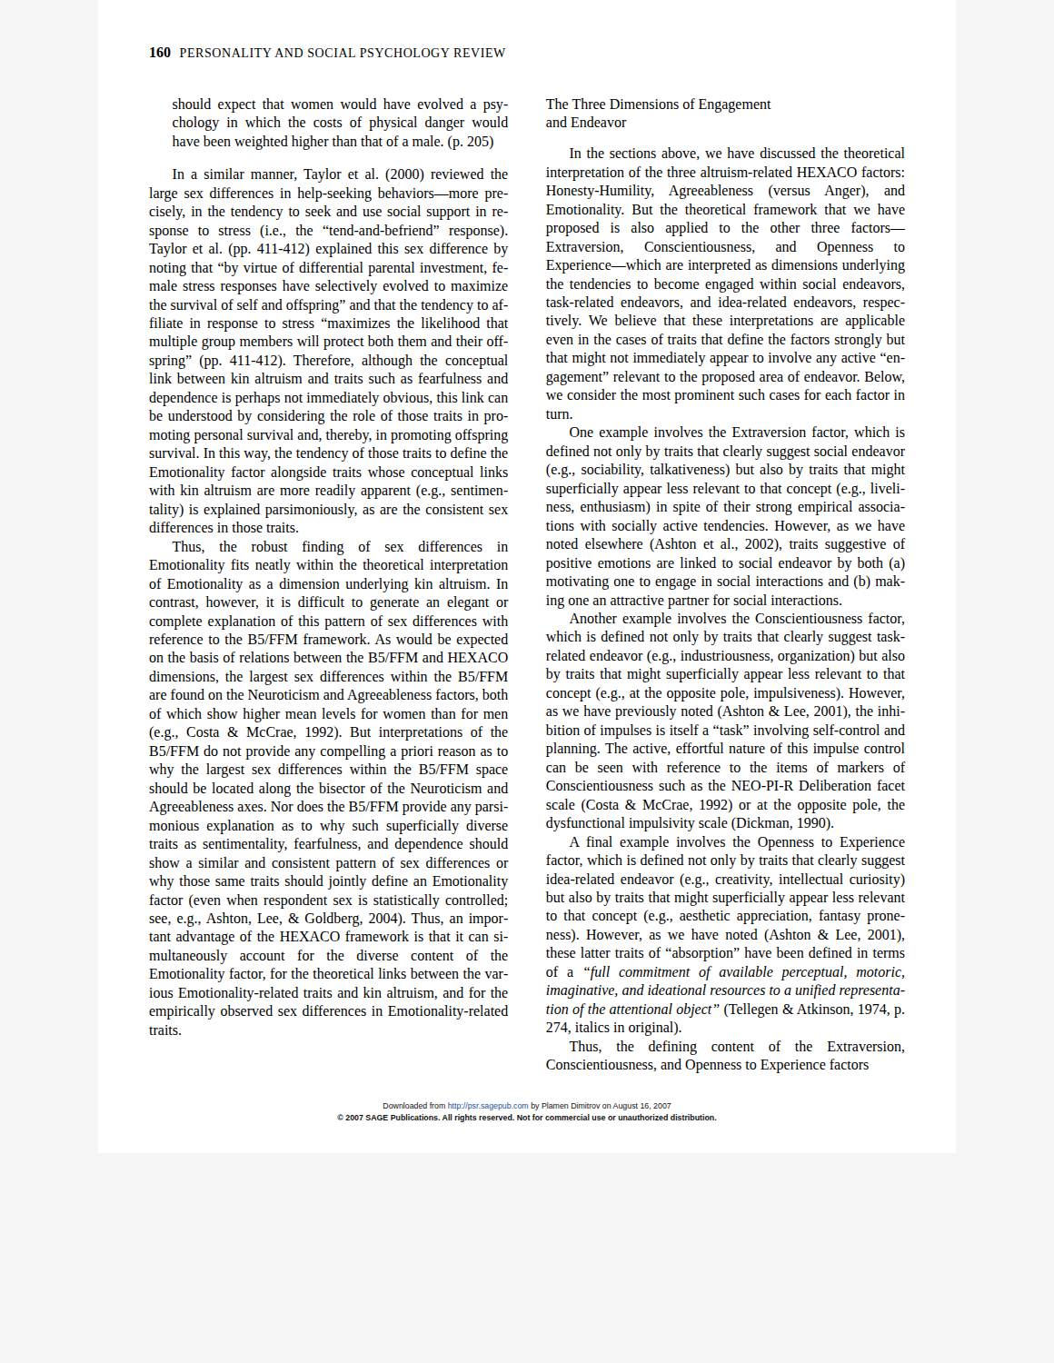160 PERSONALITY AND SOCIAL PSYCHOLOGY REVIEW
should expect that women would have evolved a psychology in which the costs of physical danger would have been weighted higher than that of a male. (p. 205)
In a similar manner, Taylor et al. (2000) reviewed the large sex differences in help-seeking behaviors—more precisely, in the tendency to seek and use social support in response to stress (i.e., the “tend-and-befriend” response). Taylor et al. (pp. 411-412) explained this sex difference by noting that “by virtue of differential parental investment, female stress responses have selectively evolved to maximize the survival of self and offspring” and that the tendency to affiliate in response to stress “maximizes the likelihood that multiple group members will protect both them and their offspring” (pp. 411-412). Therefore, although the conceptual link between kin altruism and traits such as fearfulness and dependence is perhaps not immediately obvious, this link can be understood by considering the role of those traits in promoting personal survival and, thereby, in promoting offspring survival. In this way, the tendency of those traits to define the Emotionality factor alongside traits whose conceptual links with kin altruism are more readily apparent (e.g., sentimentality) is explained parsimoniously, as are the consistent sex differences in those traits.
Thus, the robust finding of sex differences in Emotionality fits neatly within the theoretical interpretation of Emotionality as a dimension underlying kin altruism. In contrast, however, it is difficult to generate an elegant or complete explanation of this pattern of sex differences with reference to the B5/FFM framework. As would be expected on the basis of relations between the B5/FFM and HEXACO dimensions, the largest sex differences within the B5/FFM are found on the Neuroticism and Agreeableness factors, both of which show higher mean levels for women than for men (e.g., Costa & McCrae, 1992). But interpretations of the B5/FFM do not provide any compelling a priori reason as to why the largest sex differences within the B5/FFM space should be located along the bisector of the Neuroticism and Agreeableness axes. Nor does the B5/FFM provide any parsimonious explanation as to why such superficially diverse traits as sentimentality, fearfulness, and dependence should show a similar and consistent pattern of sex differences or why those same traits should jointly define an Emotionality factor (even when respondent sex is statistically controlled; see, e.g., Ashton, Lee, & Goldberg, 2004). Thus, an important advantage of the HEXACO framework is that it can simultaneously account for the diverse content of the Emotionality factor, for the theoretical links between the various Emotionality-related traits and kin altruism, and for the empirically observed sex differences in Emotionality-related traits.
The Three Dimensions of Engagement
and Endeavor
In the sections above, we have discussed the theoretical interpretation of the three altruism-related HEXACO factors: Honesty-Humility, Agreeableness (versus Anger), and Emotionality. But the theoretical framework that we have proposed is also applied to the other three factors—Extraversion, Conscientiousness, and Openness to Experience—which are interpreted as dimensions underlying the tendencies to become engaged within social endeavors, task-related endeavors, and idea-related endeavors, respectively. We believe that these interpretations are applicable even in the cases of traits that define the factors strongly but that might not immediately appear to involve any active “engagement” relevant to the proposed area of endeavor. Below, we consider the most prominent such cases for each factor in turn.
One example involves the Extraversion factor, which is defined not only by traits that clearly suggest social endeavor (e.g., sociability, talkativeness) but also by traits that might superficially appear less relevant to that concept (e.g., liveliness, enthusiasm) in spite of their strong empirical associations with socially active tendencies. However, as we have noted elsewhere (Ashton et al., 2002), traits suggestive of positive emotions are linked to social endeavor by both (a) motivating one to engage in social interactions and (b) making one an attractive partner for social interactions.
Another example involves the Conscientiousness factor, which is defined not only by traits that clearly suggest task-related endeavor (e.g., industriousness, organization) but also by traits that might superficially appear less relevant to that concept (e.g., at the opposite pole, impulsiveness). However, as we have previously noted (Ashton & Lee, 2001), the inhibition of impulses is itself a “task” involving self-control and planning. The active, effortful nature of this impulse control can be seen with reference to the items of markers of Conscientiousness such as the NEO-PI-R Deliberation facet scale (Costa & McCrae, 1992) or at the opposite pole, the dysfunctional impulsivity scale (Dickman, 1990).
A final example involves the Openness to Experience factor, which is defined not only by traits that clearly suggest idea-related endeavor (e.g., creativity, intellectual curiosity) but also by traits that might superficially appear less relevant to that concept (e.g., aesthetic appreciation, fantasy proneness). However, as we have noted (Ashton & Lee, 2001), these latter traits of “absorption” have been defined in terms of a “full commitment of available perceptual, motoric, imaginative, and ideational resources to a unified representation of the attentional object” (Tellegen & Atkinson, 1974, p. 274, italics in original).
Thus, the defining content of the Extraversion, Conscientiousness, and Openness to Experience factors
Downloaded from http://psr.sagepub.com by Plamen Dimitrov on August 16, 2007
© 2007 SAGE Publications. All rights reserved. Not for commercial use or unauthorized distribution.